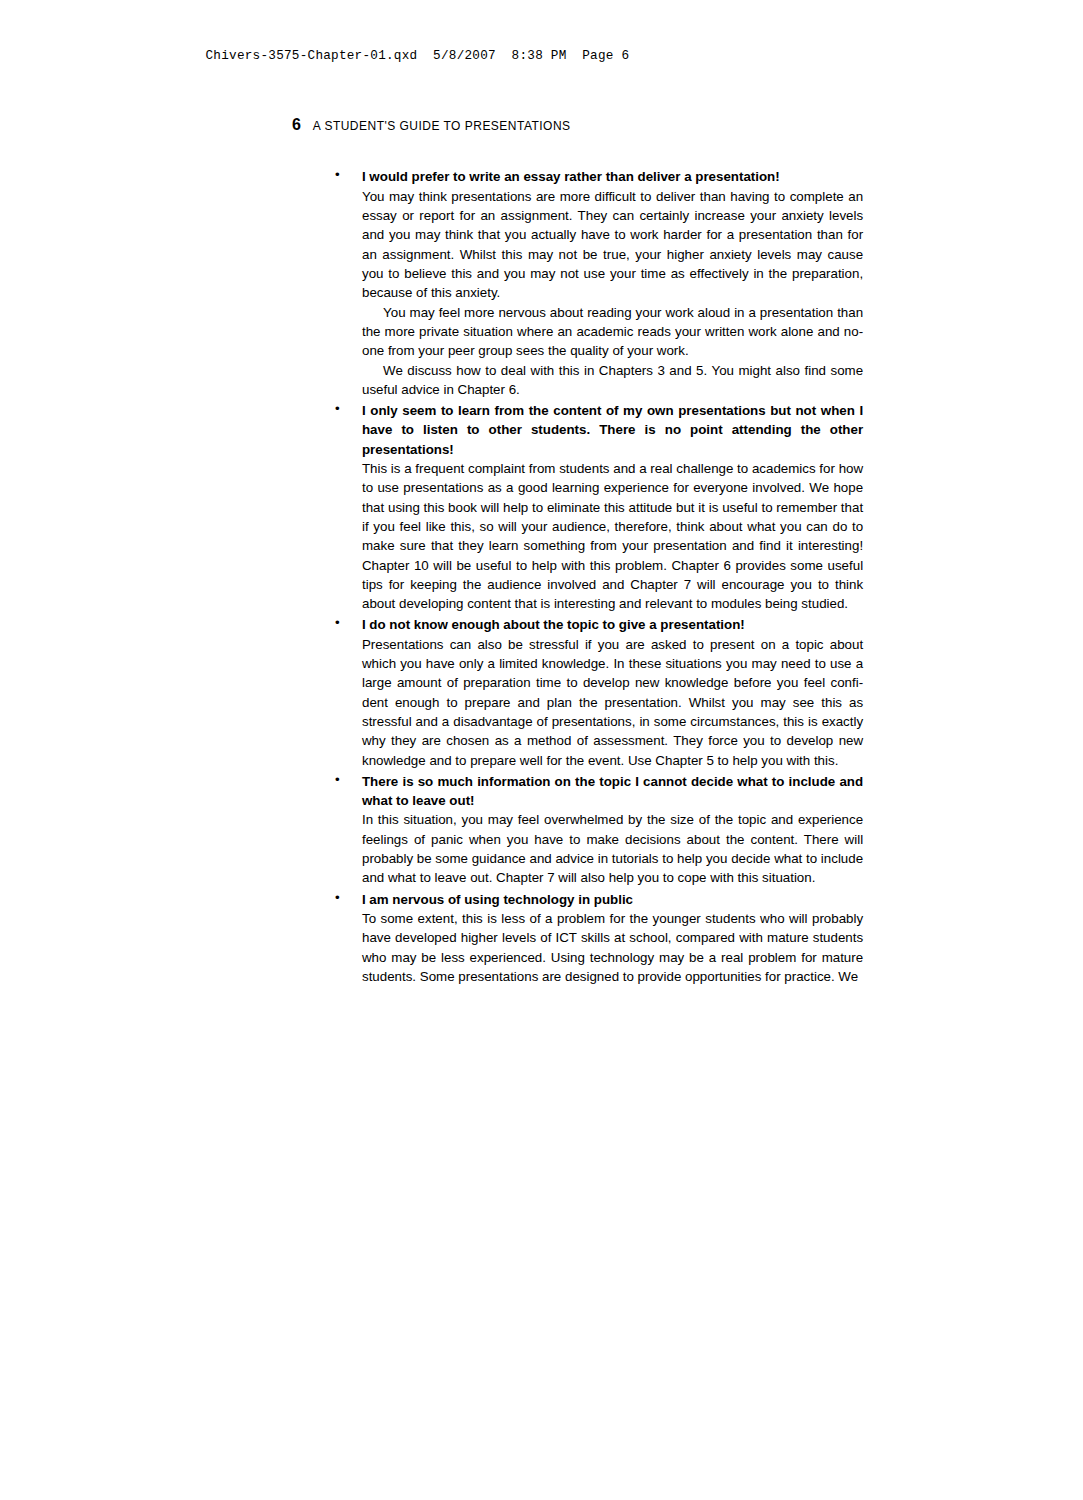Chivers-3575-Chapter-01.qxd 5/8/2007 8:38 PM Page 6
6 A STUDENT'S GUIDE TO PRESENTATIONS
I would prefer to write an essay rather than deliver a presentation!
You may think presentations are more difficult to deliver than having to complete an essay or report for an assignment. They can certainly increase your anxiety levels and you may think that you actually have to work harder for a presentation than for an assignment. Whilst this may not be true, your higher anxiety levels may cause you to believe this and you may not use your time as effectively in the preparation, because of this anxiety.
You may feel more nervous about reading your work aloud in a presentation than the more private situation where an academic reads your written work alone and no-one from your peer group sees the quality of your work.
We discuss how to deal with this in Chapters 3 and 5. You might also find some useful advice in Chapter 6.
I only seem to learn from the content of my own presentations but not when I have to listen to other students. There is no point attending the other presentations!
This is a frequent complaint from students and a real challenge to academics for how to use presentations as a good learning experience for everyone involved. We hope that using this book will help to eliminate this attitude but it is useful to remember that if you feel like this, so will your audience, therefore, think about what you can do to make sure that they learn something from your presentation and find it interesting! Chapter 10 will be useful to help with this problem. Chapter 6 provides some useful tips for keeping the audience involved and Chapter 7 will encourage you to think about developing content that is interesting and relevant to modules being studied.
I do not know enough about the topic to give a presentation!
Presentations can also be stressful if you are asked to present on a topic about which you have only a limited knowledge. In these situations you may need to use a large amount of preparation time to develop new knowledge before you feel confident enough to prepare and plan the presentation. Whilst you may see this as stressful and a disadvantage of presentations, in some circumstances, this is exactly why they are chosen as a method of assessment. They force you to develop new knowledge and to prepare well for the event. Use Chapter 5 to help you with this.
There is so much information on the topic I cannot decide what to include and what to leave out!
In this situation, you may feel overwhelmed by the size of the topic and experience feelings of panic when you have to make decisions about the content. There will probably be some guidance and advice in tutorials to help you decide what to include and what to leave out. Chapter 7 will also help you to cope with this situation.
I am nervous of using technology in public
To some extent, this is less of a problem for the younger students who will probably have developed higher levels of ICT skills at school, compared with mature students who may be less experienced. Using technology may be a real problem for mature students. Some presentations are designed to provide opportunities for practice. We